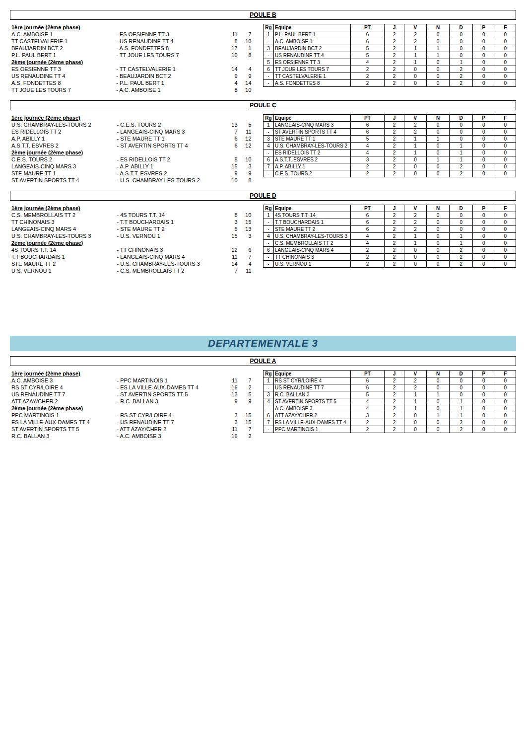POULE B
| 1ère journée (2ème phase) |
| A.C. AMBOISE 1 | - ES OESIENNE TT 3 | 11 | 7 |
| TT CASTELVALERIE 1 | - US RENAUDINE TT 4 | 8 | 10 |
| BEAUJARDIN BCT 2 | - A.S. FONDETTES 8 | 17 | 1 |
| P.L. PAUL BERT 1 | - TT JOUE LES TOURS 7 | 10 | 8 |
| 2ème journée (2ème phase) |
| ES OESIENNE TT 3 | - TT CASTELVALERIE 1 | 14 | 4 |
| US RENAUDINE TT 4 | - BEAUJARDIN BCT 2 | 9 | 9 |
| A.S. FONDETTES 8 | - P.L. PAUL BERT 1 | 4 | 14 |
| TT JOUE LES TOURS 7 | - A.C. AMBOISE 1 | 8 | 10 |
| Rg | Equipe | PT | J | V | N | D | P | F |
| --- | --- | --- | --- | --- | --- | --- | --- | --- |
| 1 | P.L. PAUL BERT 1 | 6 | 2 | 2 | 0 | 0 | 0 | 0 |
| - | A.C. AMBOISE 1 | 6 | 2 | 2 | 0 | 0 | 0 | 0 |
| 3 | BEAUJARDIN BCT 2 | 5 | 2 | 1 | 1 | 0 | 0 | 0 |
| - | US RENAUDINE TT 4 | 5 | 2 | 1 | 1 | 0 | 0 | 0 |
| 5 | ES OESIENNE TT 3 | 4 | 2 | 1 | 0 | 1 | 0 | 0 |
| 6 | TT JOUE LES TOURS 7 | 2 | 2 | 0 | 0 | 2 | 0 | 0 |
| - | TT CASTELVALERIE 1 | 2 | 2 | 0 | 0 | 2 | 0 | 0 |
| - | A.S. FONDETTES 8 | 2 | 2 | 0 | 0 | 2 | 0 | 0 |
POULE C
| 1ère journée (2ème phase) |
| U.S. CHAMBRAY-LES-TOURS 2 | - C.E.S. TOURS 2 | 13 | 5 |
| ES RIDELLOIS TT 2 | - LANGEAIS-CINQ MARS 3 | 7 | 11 |
| A.P. ABILLY 1 | - STE MAURE TT 1 | 6 | 12 |
| A.S.T.T. ESVRES 2 | - ST AVERTIN SPORTS TT 4 | 6 | 12 |
| 2ème journée (2ème phase) |
| C.E.S. TOURS 2 | - ES RIDELLOIS TT 2 | 8 | 10 |
| LANGEAIS-CINQ MARS 3 | - A.P. ABILLY 1 | 15 | 3 |
| STE MAURE TT 1 | - A.S.T.T. ESVRES 2 | 9 | 9 |
| ST AVERTIN SPORTS TT 4 | - U.S. CHAMBRAY-LES-TOURS 2 | 10 | 8 |
| Rg | Equipe | PT | J | V | N | D | P | F |
| --- | --- | --- | --- | --- | --- | --- | --- | --- |
| 1 | LANGEAIS-CINQ MARS 3 | 6 | 2 | 2 | 0 | 0 | 0 | 0 |
| - | ST AVERTIN SPORTS TT 4 | 6 | 2 | 2 | 0 | 0 | 0 | 0 |
| 3 | STE MAURE TT 1 | 5 | 2 | 1 | 1 | 0 | 0 | 0 |
| 4 | U.S. CHAMBRAY-LES-TOURS 2 | 4 | 2 | 1 | 0 | 1 | 0 | 0 |
| - | ES RIDELLOIS TT 2 | 4 | 2 | 1 | 0 | 1 | 0 | 0 |
| 6 | A.S.T.T. ESVRES 2 | 3 | 2 | 0 | 1 | 1 | 0 | 0 |
| 7 | A.P. ABILLY 1 | 2 | 2 | 0 | 0 | 2 | 0 | 0 |
| - | C.E.S. TOURS 2 | 2 | 2 | 0 | 0 | 2 | 0 | 0 |
POULE D
| 1ère journée (2ème phase) |
| C.S. MEMBROLLAIS TT 2 | - 4S TOURS T.T. 14 | 8 | 10 |
| TT CHINONAIS 3 | - T.T BOUCHARDAIS 1 | 3 | 15 |
| LANGEAIS-CINQ MARS 4 | - STE MAURE TT 2 | 5 | 13 |
| U.S. CHAMBRAY-LES-TOURS 3 | - U.S. VERNOU 1 | 15 | 3 |
| 2ème journée (2ème phase) |
| 4S TOURS T.T. 14 | - TT CHINONAIS 3 | 12 | 6 |
| T.T BOUCHARDAIS 1 | - LANGEAIS-CINQ MARS 4 | 11 | 7 |
| STE MAURE TT 2 | - U.S. CHAMBRAY-LES-TOURS 3 | 14 | 4 |
| U.S. VERNOU 1 | - C.S. MEMBROLLAIS TT 2 | 7 | 11 |
| Rg | Equipe | PT | J | V | N | D | P | F |
| --- | --- | --- | --- | --- | --- | --- | --- | --- |
| 1 | 4S TOURS T.T. 14 | 6 | 2 | 2 | 0 | 0 | 0 | 0 |
| - | T.T BOUCHARDAIS 1 | 6 | 2 | 2 | 0 | 0 | 0 | 0 |
| - | STE MAURE TT 2 | 6 | 2 | 2 | 0 | 0 | 0 | 0 |
| 4 | U.S. CHAMBRAY-LES-TOURS 3 | 4 | 2 | 1 | 0 | 1 | 0 | 0 |
| - | C.S. MEMBROLLAIS TT 2 | 4 | 2 | 1 | 0 | 1 | 0 | 0 |
| 6 | LANGEAIS-CINQ MARS 4 | 2 | 2 | 0 | 0 | 2 | 0 | 0 |
| - | TT CHINONAIS 3 | 2 | 2 | 0 | 0 | 2 | 0 | 0 |
| - | U.S. VERNOU 1 | 2 | 2 | 0 | 0 | 2 | 0 | 0 |
DEPARTEMENTALE 3
POULE A
| 1ère journée (2ème phase) |
| A.C. AMBOISE 3 | - PPC MARTINOIS 1 | 11 | 7 |
| RS ST CYR/LOIRE 4 | - ES LA VILLE-AUX-DAMES TT 4 | 16 | 2 |
| US RENAUDINE TT 7 | - ST AVERTIN SPORTS TT 5 | 13 | 5 |
| ATT AZAY/CHER 2 | - R.C. BALLAN 3 | 9 | 9 |
| 2ème journée (2ème phase) |
| PPC MARTINOIS 1 | - RS ST CYR/LOIRE 4 | 3 | 15 |
| ES LA VILLE-AUX-DAMES TT 4 | - US RENAUDINE TT 7 | 3 | 15 |
| ST AVERTIN SPORTS TT 5 | - ATT AZAY/CHER 2 | 11 | 7 |
| R.C. BALLAN 3 | - A.C. AMBOISE 3 | 16 | 2 |
| Rg | Equipe | PT | J | V | N | D | P | F |
| --- | --- | --- | --- | --- | --- | --- | --- | --- |
| 1 | RS ST CYR/LOIRE 4 | 6 | 2 | 2 | 0 | 0 | 0 | 0 |
| - | US RENAUDINE TT 7 | 6 | 2 | 2 | 0 | 0 | 0 | 0 |
| 3 | R.C. BALLAN 3 | 5 | 2 | 1 | 1 | 0 | 0 | 0 |
| 4 | ST AVERTIN SPORTS TT 5 | 4 | 2 | 1 | 0 | 1 | 0 | 0 |
| - | A.C. AMBOISE 3 | 4 | 2 | 1 | 0 | 1 | 0 | 0 |
| 6 | ATT AZAY/CHER 2 | 3 | 2 | 0 | 1 | 1 | 0 | 0 |
| 7 | ES LA VILLE-AUX-DAMES TT 4 | 2 | 2 | 0 | 0 | 2 | 0 | 0 |
| - | PPC MARTINOIS 1 | 2 | 2 | 0 | 0 | 2 | 0 | 0 |